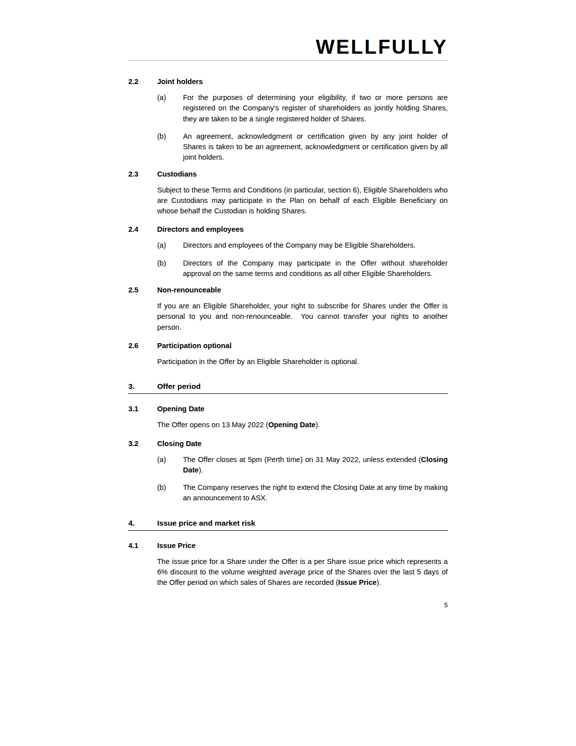WELLFULLY
2.2
Joint holders
(a)
For the purposes of determining your eligibility, if two or more persons are registered on the Company’s register of shareholders as jointly holding Shares, they are taken to be a single registered holder of Shares.
(b)
An agreement, acknowledgment or certification given by any joint holder of Shares is taken to be an agreement, acknowledgment or certification given by all joint holders.
2.3
Custodians
Subject to these Terms and Conditions (in particular, section 6), Eligible Shareholders who are Custodians may participate in the Plan on behalf of each Eligible Beneficiary on whose behalf the Custodian is holding Shares.
2.4
Directors and employees
(a)
Directors and employees of the Company may be Eligible Shareholders.
(b)
Directors of the Company may participate in the Offer without shareholder approval on the same terms and conditions as all other Eligible Shareholders.
2.5
Non-renounceable
If you are an Eligible Shareholder, your right to subscribe for Shares under the Offer is personal to you and non-renounceable. You cannot transfer your rights to another person.
2.6
Participation optional
Participation in the Offer by an Eligible Shareholder is optional.
3.
Offer period
3.1
Opening Date
The Offer opens on 13 May 2022 (Opening Date).
3.2
Closing Date
(a)
The Offer closes at 5pm (Perth time) on 31 May 2022, unless extended (Closing Date).
(b)
The Company reserves the right to extend the Closing Date at any time by making an announcement to ASX.
4.
Issue price and market risk
4.1
Issue Price
The issue price for a Share under the Offer is a per Share issue price which represents a 6% discount to the volume weighted average price of the Shares over the last 5 days of the Offer period on which sales of Shares are recorded (Issue Price).
5